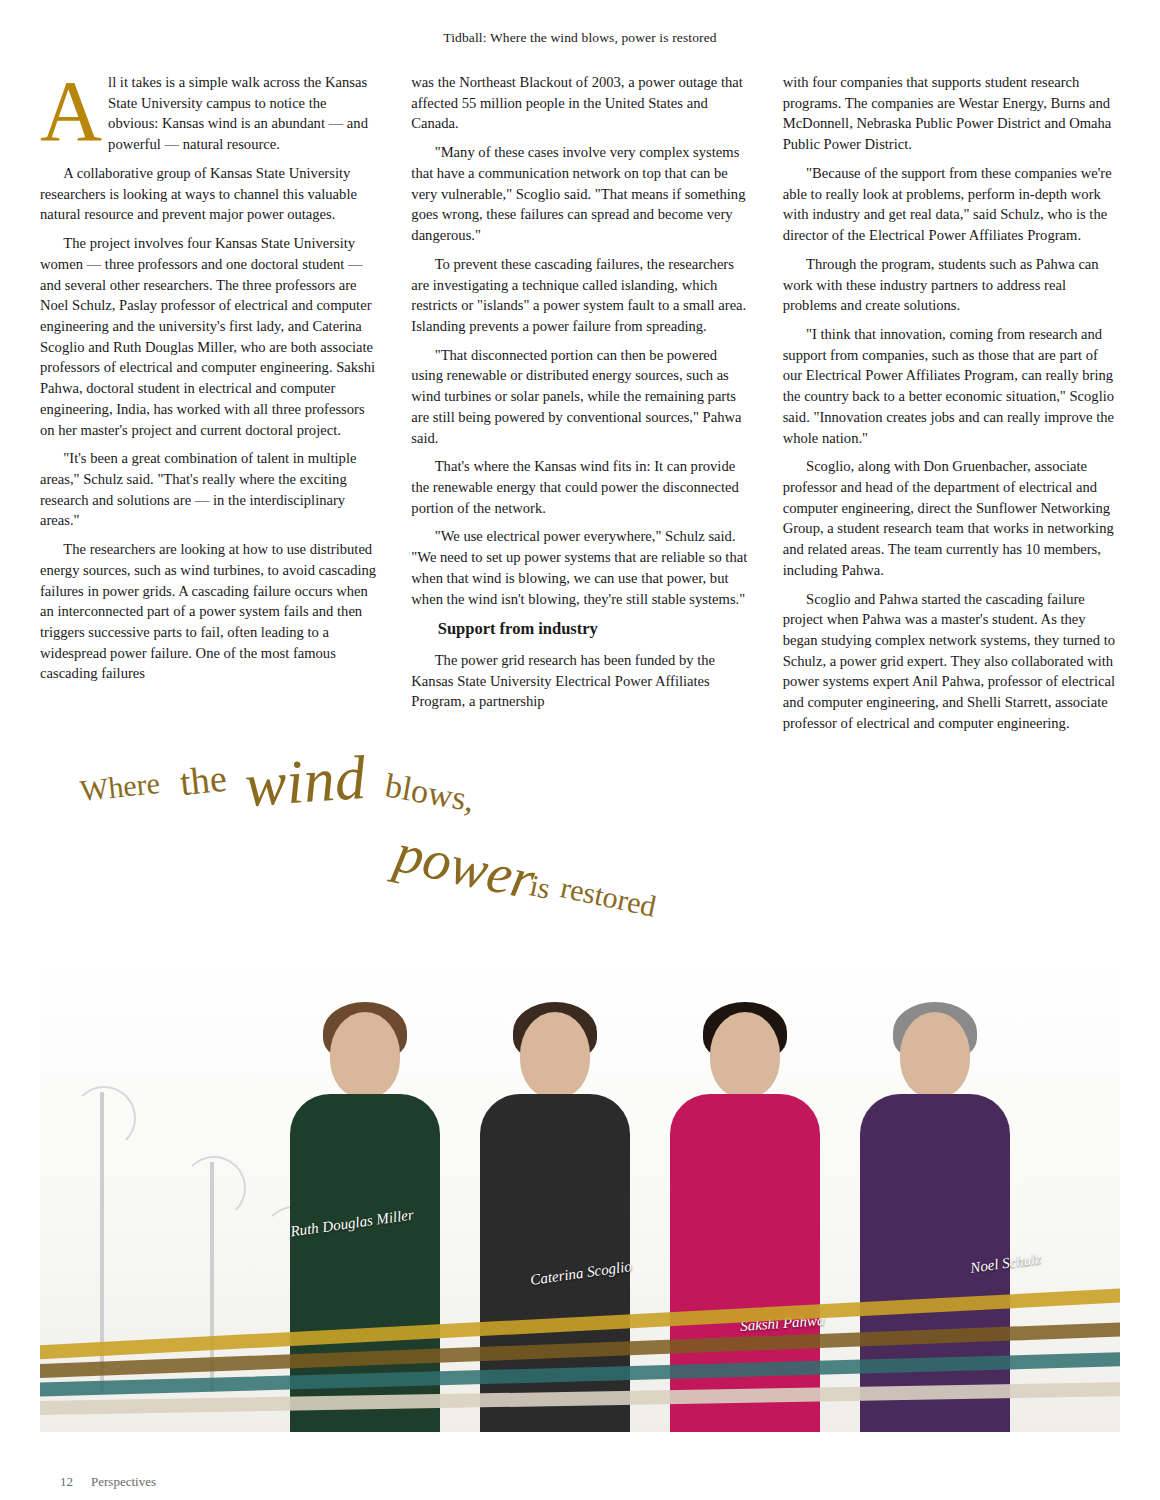Tidball: Where the wind blows, power is restored
All it takes is a simple walk across the Kansas State University campus to notice the obvious: Kansas wind is an abundant — and powerful — natural resource.
A collaborative group of Kansas State University researchers is looking at ways to channel this valuable natural resource and prevent major power outages.
The project involves four Kansas State University women — three professors and one doctoral student — and several other researchers. The three professors are Noel Schulz, Paslay professor of electrical and computer engineering and the university's first lady, and Caterina Scoglio and Ruth Douglas Miller, who are both associate professors of electrical and computer engineering. Sakshi Pahwa, doctoral student in electrical and computer engineering, India, has worked with all three professors on her master's project and current doctoral project.
"It's been a great combination of talent in multiple areas," Schulz said. "That's really where the exciting research and solutions are — in the interdisciplinary areas."
The researchers are looking at how to use distributed energy sources, such as wind turbines, to avoid cascading failures in power grids. A cascading failure occurs when an interconnected part of a power system fails and then triggers successive parts to fail, often leading to a widespread power failure. One of the most famous cascading failures
was the Northeast Blackout of 2003, a power outage that affected 55 million people in the United States and Canada.
"Many of these cases involve very complex systems that have a communication network on top that can be very vulnerable," Scoglio said. "That means if something goes wrong, these failures can spread and become very dangerous."
To prevent these cascading failures, the researchers are investigating a technique called islanding, which restricts or "islands" a power system fault to a small area. Islanding prevents a power failure from spreading.
"That disconnected portion can then be powered using renewable or distributed energy sources, such as wind turbines or solar panels, while the remaining parts are still being powered by conventional sources," Pahwa said.
That's where the Kansas wind fits in: It can provide the renewable energy that could power the disconnected portion of the network.
"We use electrical power everywhere," Schulz said. "We need to set up power systems that are reliable so that when that wind is blowing, we can use that power, but when the wind isn't blowing, they're still stable systems."
Support from industry
The power grid research has been funded by the Kansas State University Electrical Power Affiliates Program, a partnership
with four companies that supports student research programs. The companies are Westar Energy, Burns and McDonnell, Nebraska Public Power District and Omaha Public Power District.
"Because of the support from these companies we're able to really look at problems, perform in-depth work with industry and get real data," said Schulz, who is the director of the Electrical Power Affiliates Program.
Through the program, students such as Pahwa can work with these industry partners to address real problems and create solutions.
"I think that innovation, coming from research and support from companies, such as those that are part of our Electrical Power Affiliates Program, can really bring the country back to a better economic situation," Scoglio said. "Innovation creates jobs and can really improve the whole nation."
Scoglio, along with Don Gruenbacher, associate professor and head of the department of electrical and computer engineering, direct the Sunflower Networking Group, a student research team that works in networking and related areas. The team currently has 10 members, including Pahwa.
Scoglio and Pahwa started the cascading failure project when Pahwa was a master's student. As they began studying complex network systems, they turned to Schulz, a power grid expert. They also collaborated with power systems expert Anil Pahwa, professor of electrical and computer engineering, and Shelli Starrett, associate professor of electrical and computer engineering.
Where the wind blows, power is restored
Researchers look at preventing major power failures
with Kansas wind energy
Ruth Douglas Miller
Caterina Scoglio
Sakshi Pahwa
Noel Schulz
12 Perspectives